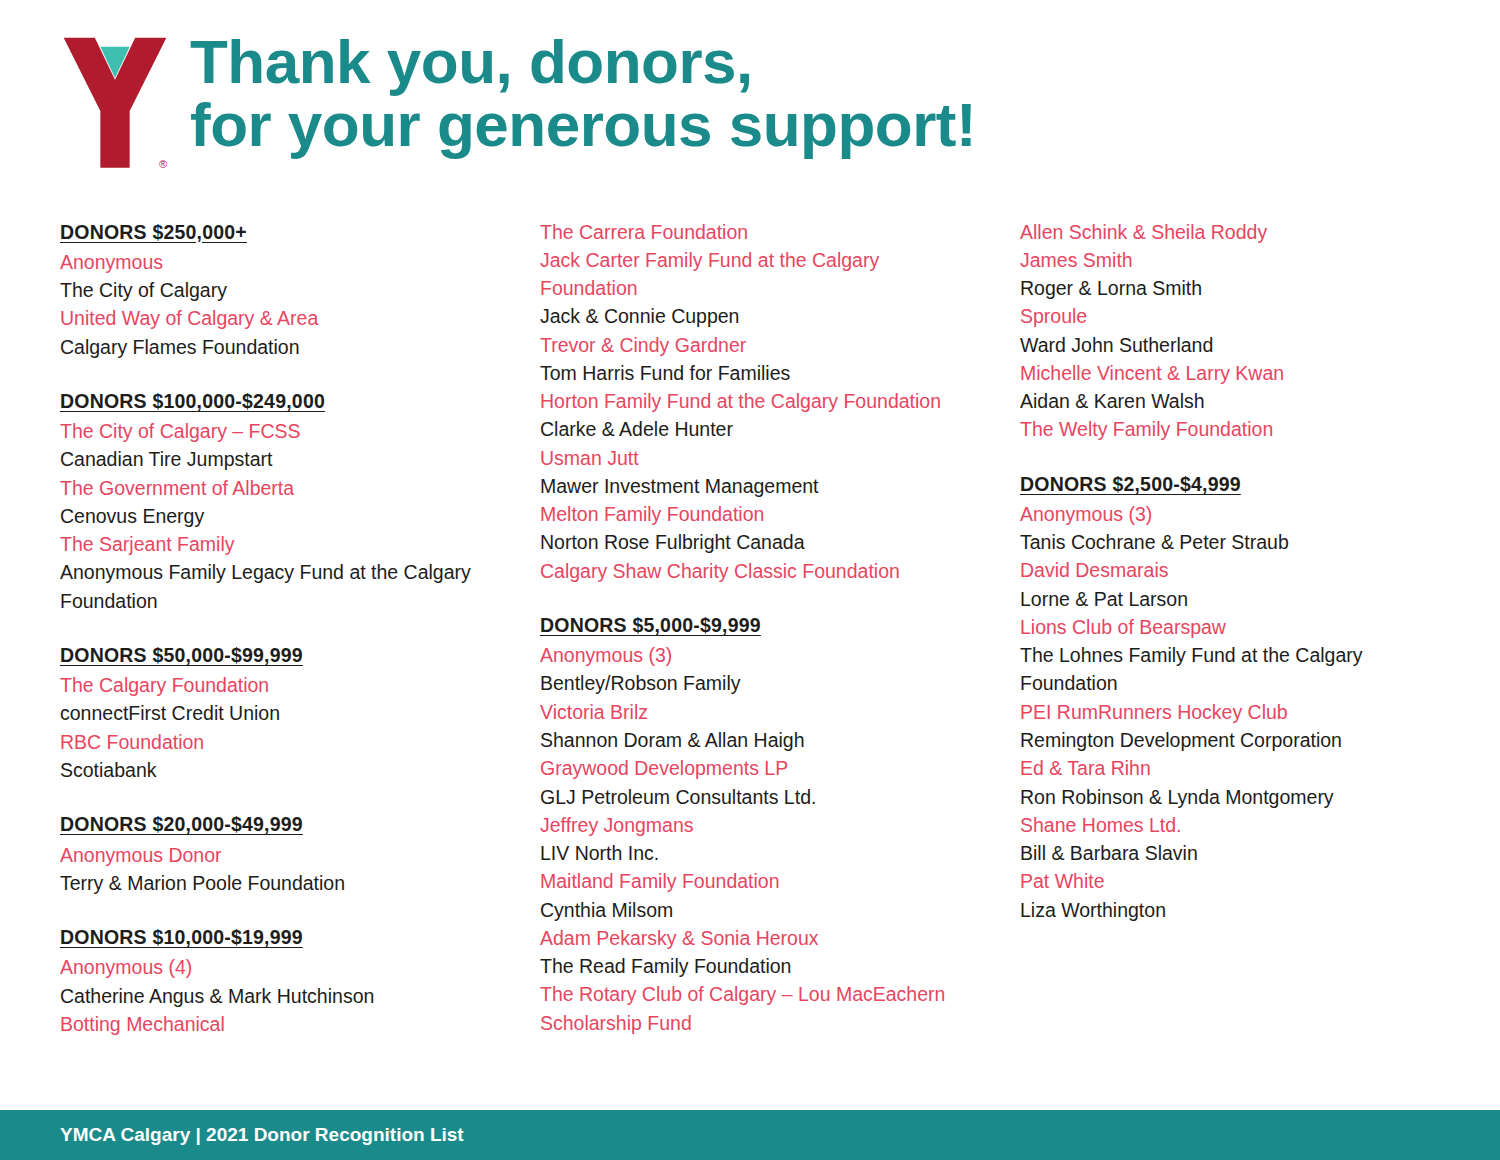®
Thank you, donors, for your generous support!
DONORS $250,000+
Anonymous
The City of Calgary
United Way of Calgary & Area
Calgary Flames Foundation
DONORS $100,000-$249,000
The City of Calgary – FCSS
Canadian Tire Jumpstart
The Government of Alberta
Cenovus Energy
The Sarjeant Family
Anonymous Family Legacy Fund at the Calgary Foundation
DONORS $50,000-$99,999
The Calgary Foundation
connectFirst Credit Union
RBC Foundation
Scotiabank
DONORS $20,000-$49,999
Anonymous Donor
Terry & Marion Poole Foundation
DONORS $10,000-$19,999
Anonymous (4)
Catherine Angus & Mark Hutchinson
Botting Mechanical
The Carrera Foundation
Jack Carter Family Fund at the Calgary Foundation
Jack & Connie Cuppen
Trevor & Cindy Gardner
Tom Harris Fund for Families
Horton Family Fund at the Calgary Foundation
Clarke & Adele Hunter
Usman Jutt
Mawer Investment Management
Melton Family Foundation
Norton Rose Fulbright Canada
Calgary Shaw Charity Classic Foundation
DONORS $5,000-$9,999
Anonymous (3)
Bentley/Robson Family
Victoria Brilz
Shannon Doram & Allan Haigh
Graywood Developments LP
GLJ Petroleum Consultants Ltd.
Jeffrey Jongmans
LIV North Inc.
Maitland Family Foundation
Cynthia Milsom
Adam Pekarsky & Sonia Heroux
The Read Family Foundation
The Rotary Club of Calgary – Lou MacEachern Scholarship Fund
Allen Schink & Sheila Roddy
James Smith
Roger & Lorna Smith
Sproule
Ward John Sutherland
Michelle Vincent & Larry Kwan
Aidan & Karen Walsh
The Welty Family Foundation
DONORS $2,500-$4,999
Anonymous (3)
Tanis Cochrane & Peter Straub
David Desmarais
Lorne & Pat Larson
Lions Club of Bearspaw
The Lohnes Family Fund at the Calgary Foundation
PEI RumRunners Hockey Club
Remington Development Corporation
Ed & Tara Rihn
Ron Robinson & Lynda Montgomery
Shane Homes Ltd.
Bill & Barbara Slavin
Pat White
Liza Worthington
YMCA Calgary | 2021 Donor Recognition List